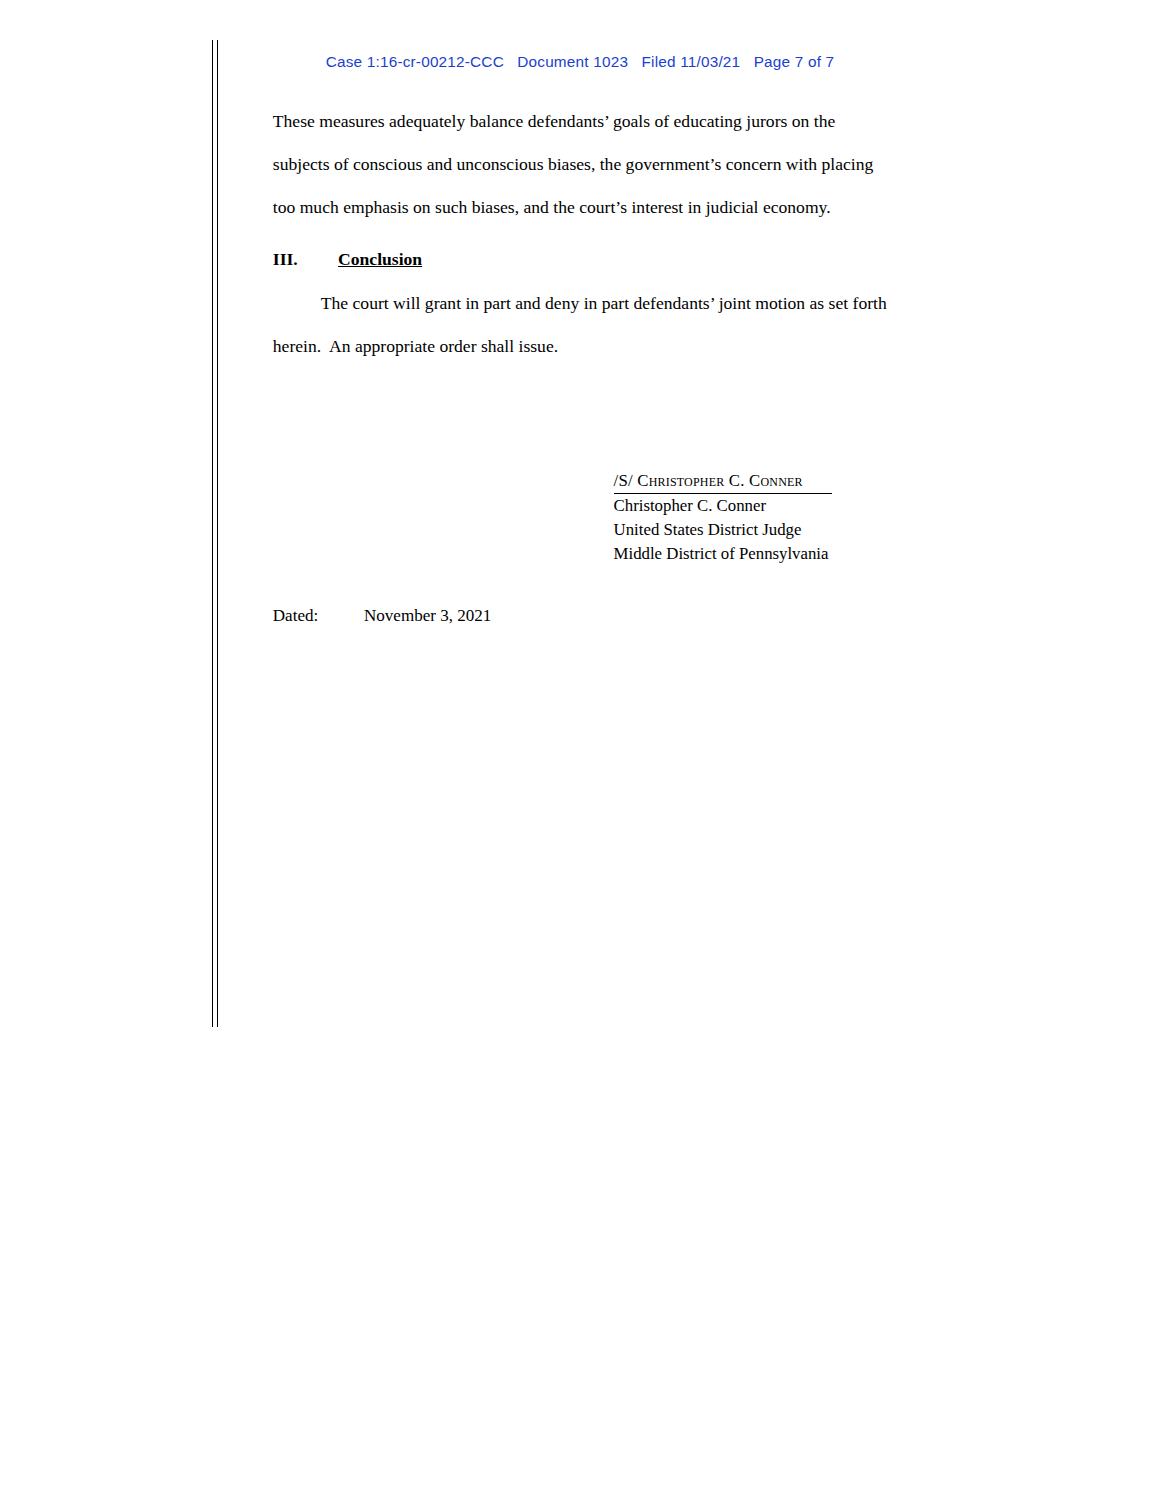Case 1:16-cr-00212-CCC Document 1023 Filed 11/03/21 Page 7 of 7
These measures adequately balance defendants’ goals of educating jurors on the subjects of conscious and unconscious biases, the government’s concern with placing too much emphasis on such biases, and the court’s interest in judicial economy.
III. Conclusion
The court will grant in part and deny in part defendants’ joint motion as set forth herein. An appropriate order shall issue.
/S/ Christopher C. Conner
Christopher C. Conner
United States District Judge
Middle District of Pennsylvania
Dated: November 3, 2021